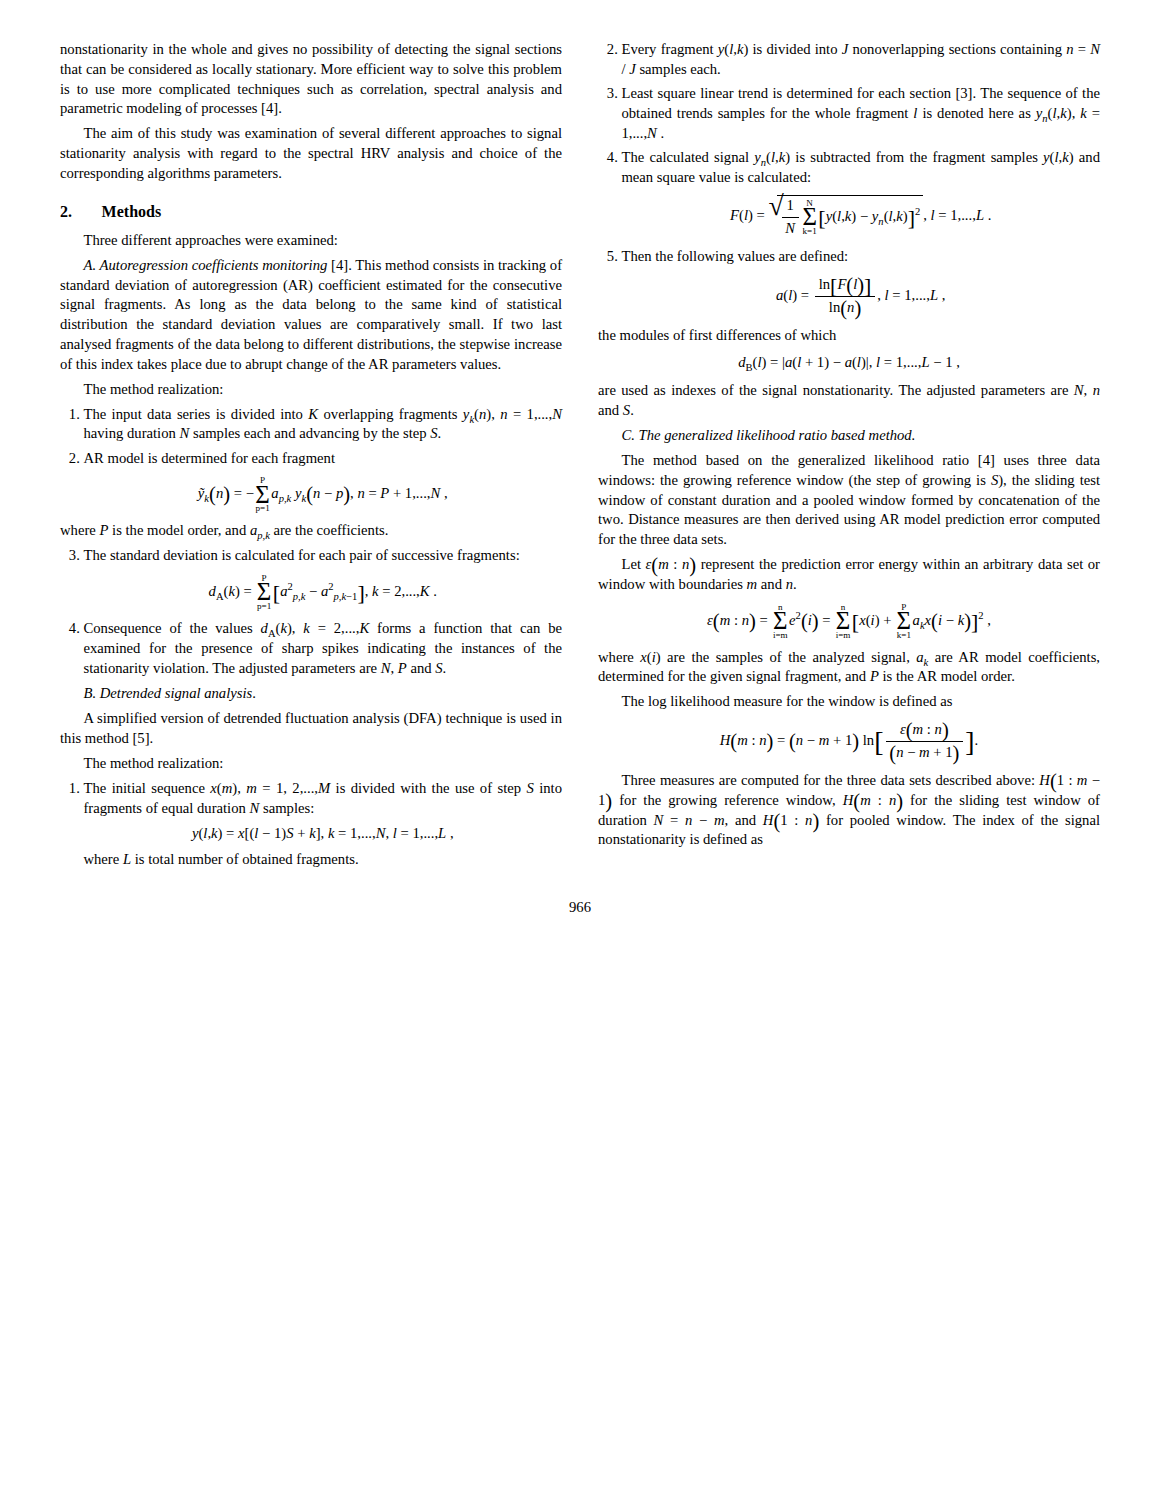nonstationarity in the whole and gives no possibility of detecting the signal sections that can be considered as locally stationary. More efficient way to solve this problem is to use more complicated techniques such as correlation, spectral analysis and parametric modeling of processes [4].
The aim of this study was examination of several different approaches to signal stationarity analysis with regard to the spectral HRV analysis and choice of the corresponding algorithms parameters.
2. Methods
Three different approaches were examined:
A. Autoregression coefficients monitoring [4]. This method consists in tracking of standard deviation of autoregression (AR) coefficient estimated for the consecutive signal fragments. As long as the data belong to the same kind of statistical distribution the standard deviation values are comparatively small. If two last analysed fragments of the data belong to different distributions, the stepwise increase of this index takes place due to abrupt change of the AR parameters values.
The method realization:
The input data series is divided into K overlapping fragments yk(n), n = 1,...,N having duration N samples each and advancing by the step S.
AR model is determined for each fragment
ỹk(n) = −PΣp=1 ap,k yk(n − p), n = P + 1,...,N ,
where P is the model order, and ap,k are the coefficients.
The standard deviation is calculated for each pair of successive fragments:
dA(k) = PΣp=1[a2p,k − a2p,k−1], k = 2,...,K .
Consequence of the values dA(k), k = 2,...,K forms a function that can be examined for the presence of sharp spikes indicating the instances of the stationarity violation. The adjusted parameters are N, P and S.
B. Detrended signal analysis.
A simplified version of detrended fluctuation analysis (DFA) technique is used in this method [5].
The method realization:
The initial sequence x(m), m = 1, 2,...,M is divided with the use of step S into fragments of equal duration N samples:
y(l,k) = x[(l − 1)S + k], k = 1,...,N, l = 1,...,L ,
where L is total number of obtained fragments.
Every fragment y(l,k) is divided into J nonoverlapping sections containing n = N / J samples each.
Least square linear trend is determined for each section [3]. The sequence of the obtained trends samples for the whole fragment l is denoted here as yn(l,k), k = 1,...,N .
The calculated signal yn(l,k) is subtracted from the fragment samples y(l,k) and mean square value is calculated:
F(l) = 1 N NΣk=1[y(l,k) − yn(l,k)]2, l = 1,...,L .
Then the following values are defined:
a(l) = ln[F(l)] ln(n), l = 1,...,L ,
the modules of first differences of which
dB(l) = |a(l + 1) − a(l)|, l = 1,...,L − 1 ,
are used as indexes of the signal nonstationarity. The adjusted parameters are N, n and S.
C. The generalized likelihood ratio based method.
The method based on the generalized likelihood ratio [4] uses three data windows: the growing reference window (the step of growing is S), the sliding test window of constant duration and a pooled window formed by concatenation of the two. Distance measures are then derived using AR model prediction error computed for the three data sets.
Let ε(m : n) represent the prediction error energy within an arbitrary data set or window with boundaries m and n.
ε(m : n) = nΣi=m e2(i) = nΣi=m[x(i) + PΣk=1 akx(i − k)]2 ,
where x(i) are the samples of the analyzed signal, ak are AR model coefficients, determined for the given signal fragment, and P is the AR model order.
The log likelihood measure for the window is defined as
H(m : n) = (n − m + 1) ln[ε(m : n)(n − m + 1)].
Three measures are computed for the three data sets described above: H(1 : m − 1) for the growing reference window, H(m : n) for the sliding test window of duration N = n − m, and H(1 : n) for pooled window. The index of the signal nonstationarity is defined as
966